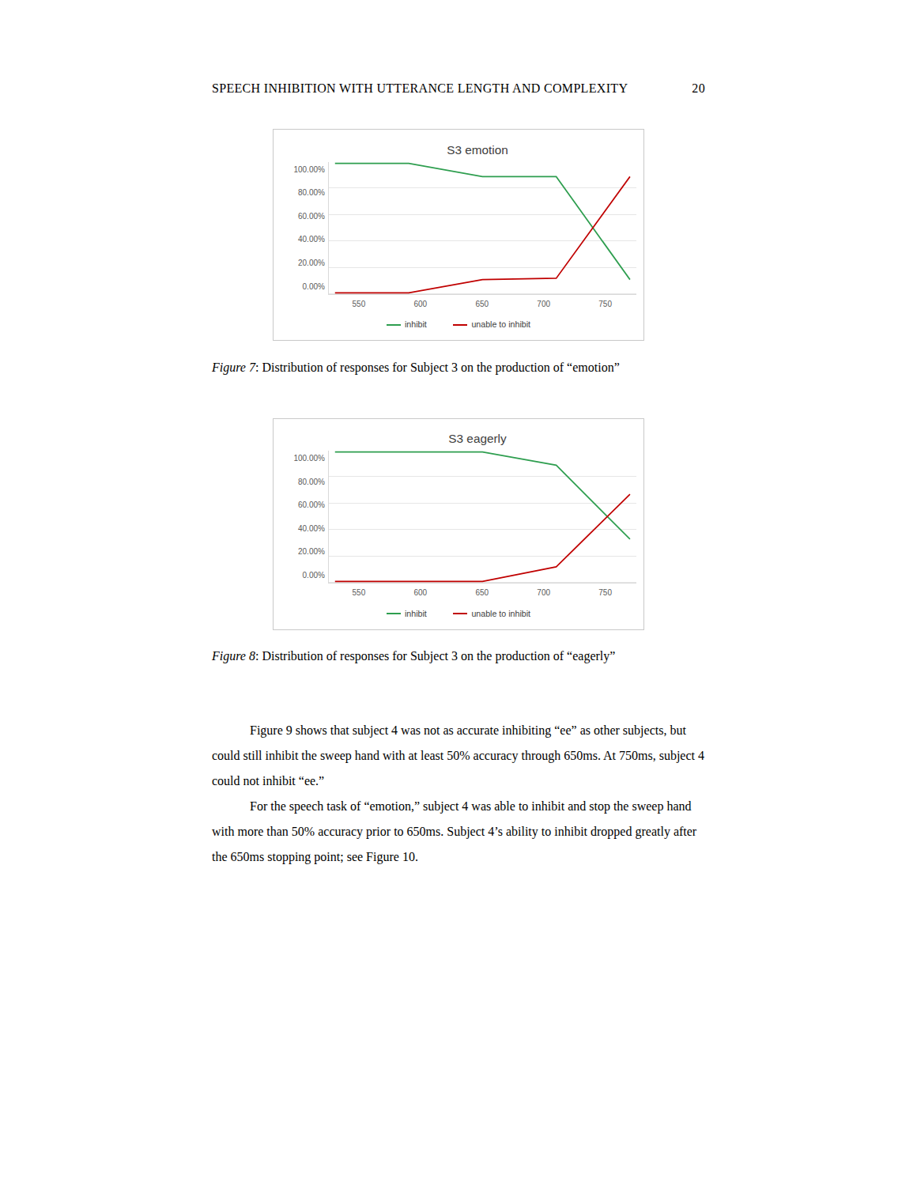Speech Inhibition with Utterance Length and Complexity 20
S3 emotion
100.00% 80.00% 60.00% 40.00% 20.00% 0.00%
550600650700750
inhibit unable to inhibit
Figure 7: Distribution of responses for Subject 3 on the production of “emotion”
S3 eagerly
100.00% 80.00% 60.00% 40.00% 20.00% 0.00%
550600650700750
inhibit unable to inhibit
Figure 8: Distribution of responses for Subject 3 on the production of “eagerly”
Figure 9 shows that subject 4 was not as accurate inhibiting “ee” as other subjects, but could still inhibit the sweep hand with at least 50% accuracy through 650ms. At 750ms, subject 4 could not inhibit “ee.”
For the speech task of “emotion,” subject 4 was able to inhibit and stop the sweep hand with more than 50% accuracy prior to 650ms. Subject 4’s ability to inhibit dropped greatly after the 650ms stopping point; see Figure 10.